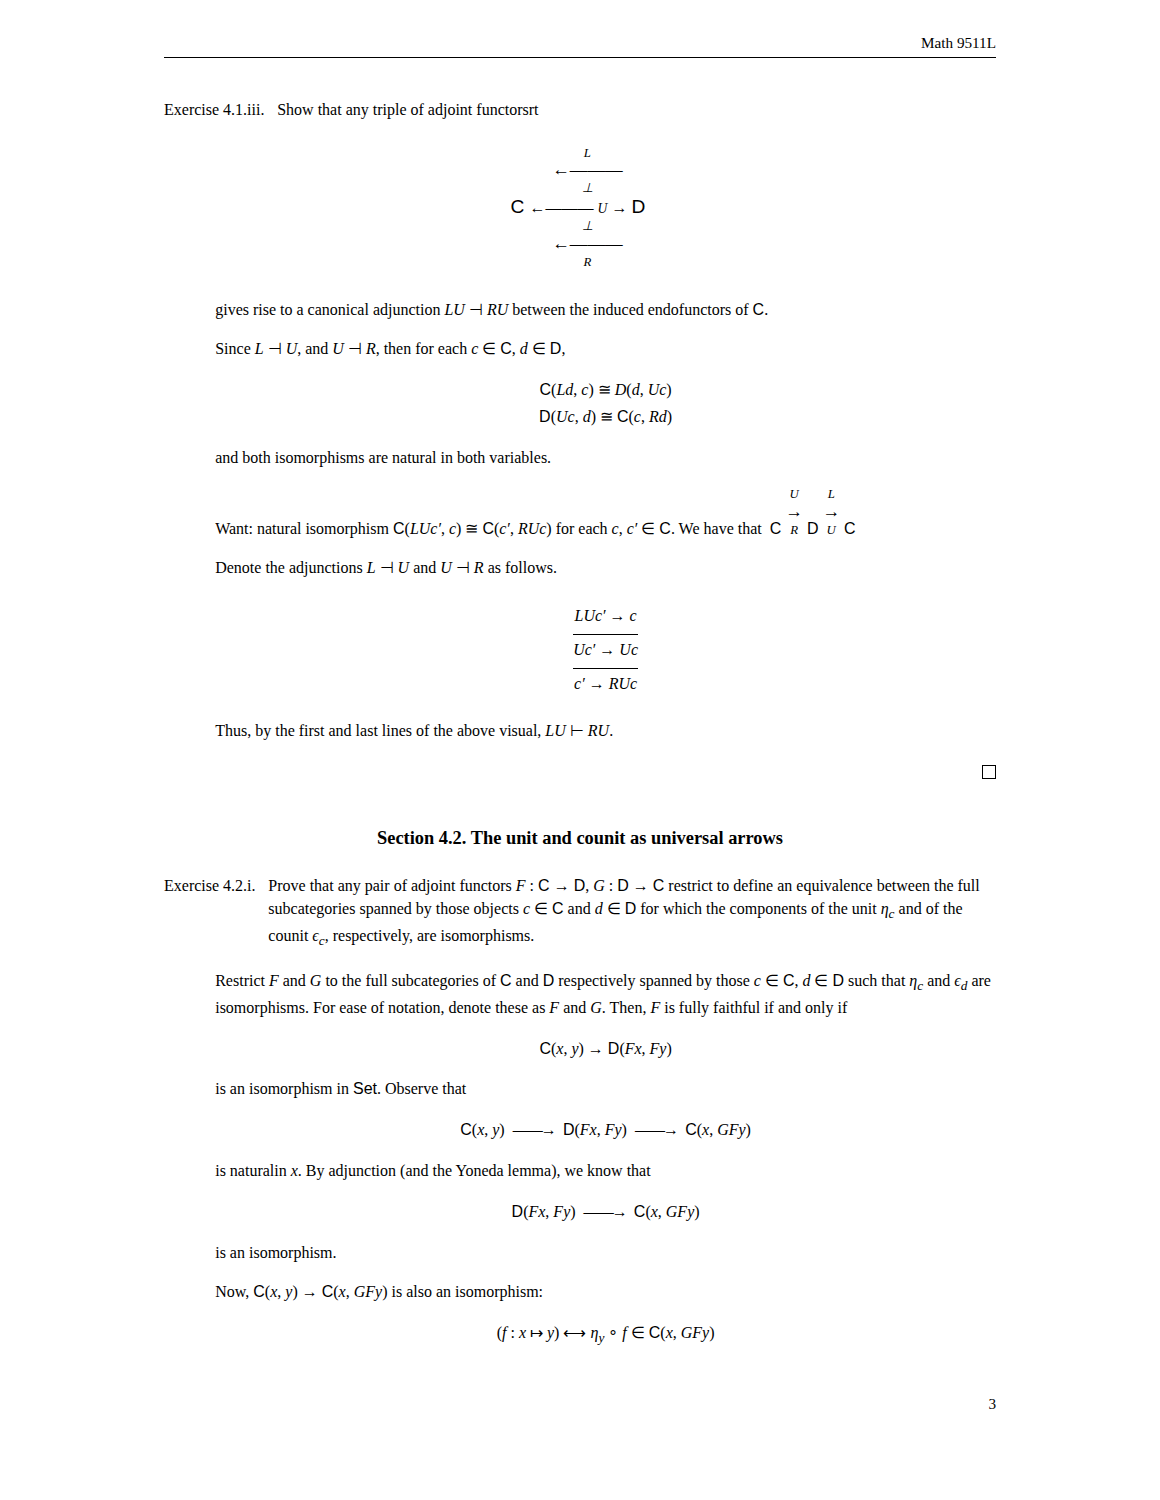Math 9511L
Exercise 4.1.iii.
Show that any triple of adjoint functorsrt
| C | L ←——— ⊥ | |
| ←——— U → D |
| ⊥ ←——— R |
gives rise to a canonical adjunction LU ⊣ RU between the induced endofunctors of C.
Since L ⊣ U, and U ⊣ R, then for each c ∈ C, d ∈ D,
C(Ld, c) ≅ D(d, Uc)
D(Uc, d) ≅ C(c, Rd)
and both isomorphisms are natural in both variables.
Want: natural isomorphism C(LUc′, c) ≅ C(c′, RUc) for each c, c′ ∈ C. We have that C U
→
R D L
→
U C
Denote the adjunctions L ⊣ U and U ⊣ R as follows.
LUc′ → c
Uc′ → Uc
c′ → RUc
Thus, by the first and last lines of the above visual, LU ⊢ RU.
Section 4.2. The unit and counit as universal arrows
Exercise 4.2.i.
Prove that any pair of adjoint functors F : C → D, G : D → C restrict to define an equivalence between the full subcategories spanned by those objects c ∈ C and d ∈ D for which the components of the unit ηc and of the counit ϵc, respectively, are isomorphisms.
Restrict F and G to the full subcategories of C and D respectively spanned by those c ∈ C, d ∈ D such that ηc and ϵd are isomorphisms. For ease of notation, denote these as F and G. Then, F is fully faithful if and only if
C(x, y) → D(Fx, Fy)
is an isomorphism in Set. Observe that
C(x, y) ——→ D(Fx, Fy) ——→ C(x, GFy)
is naturalin x. By adjunction (and the Yoneda lemma), we know that
D(Fx, Fy) ——→ C(x, GFy)
is an isomorphism.
Now, C(x, y) → C(x, GFy) is also an isomorphism:
(f : x ↦ y) ⟷ ηy ∘ f ∈ C(x, GFy)
3